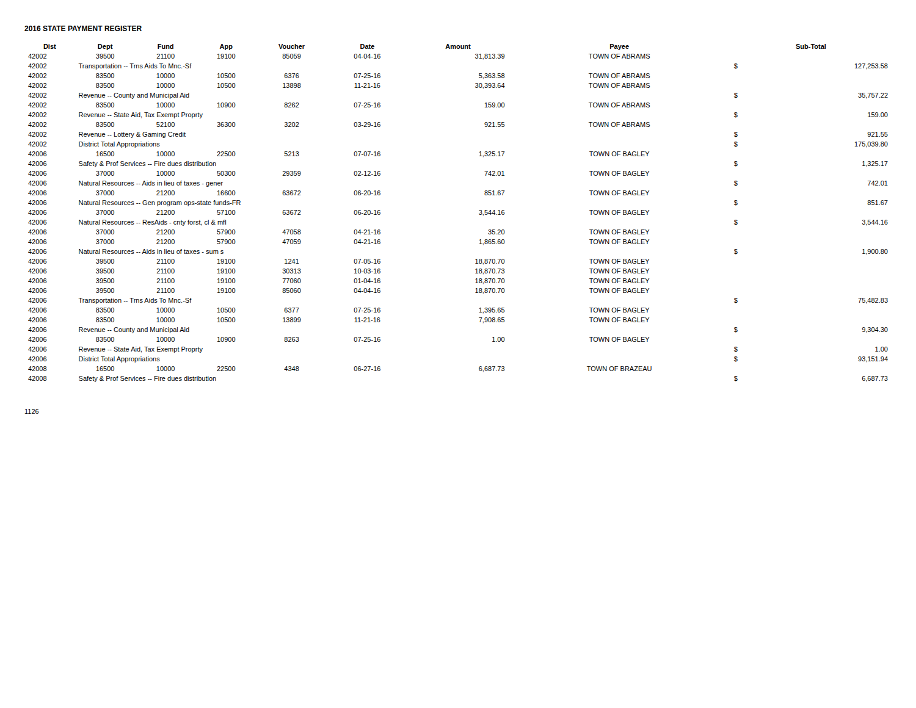2016 STATE PAYMENT REGISTER
| Dist | Dept | Fund | App | Voucher | Date | Amount | Payee | Sub-Total |
| --- | --- | --- | --- | --- | --- | --- | --- | --- |
| 42002 | 39500 | 21100 | 19100 | 85059 | 04-04-16 | 31,813.39 | TOWN OF ABRAMS | | |
| 42002 | Transportation -- Trns Aids To Mnc.-Sf | $ | 127,253.58 |
| 42002 | 83500 | 10000 | 10500 | 6376 | 07-25-16 | 5,363.58 | TOWN OF ABRAMS | | |
| 42002 | 83500 | 10000 | 10500 | 13898 | 11-21-16 | 30,393.64 | TOWN OF ABRAMS | | |
| 42002 | Revenue -- County and Municipal Aid | $ | 35,757.22 |
| 42002 | 83500 | 10000 | 10900 | 8262 | 07-25-16 | 159.00 | TOWN OF ABRAMS | | |
| 42002 | Revenue -- State Aid, Tax Exempt Proprty | $ | 159.00 |
| 42002 | 83500 | 52100 | 36300 | 3202 | 03-29-16 | 921.55 | TOWN OF ABRAMS | | |
| 42002 | Revenue -- Lottery & Gaming Credit | $ | 921.55 |
| 42002 | District Total Appropriations | $ | 175,039.80 |
| 42006 | 16500 | 10000 | 22500 | 5213 | 07-07-16 | 1,325.17 | TOWN OF BAGLEY | | |
| 42006 | Safety & Prof Services -- Fire dues distribution | $ | 1,325.17 |
| 42006 | 37000 | 10000 | 50300 | 29359 | 02-12-16 | 742.01 | TOWN OF BAGLEY | | |
| 42006 | Natural Resources -- Aids in lieu of taxes - gener | $ | 742.01 |
| 42006 | 37000 | 21200 | 16600 | 63672 | 06-20-16 | 851.67 | TOWN OF BAGLEY | | |
| 42006 | Natural Resources -- Gen program ops-state funds-FR | $ | 851.67 |
| 42006 | 37000 | 21200 | 57100 | 63672 | 06-20-16 | 3,544.16 | TOWN OF BAGLEY | | |
| 42006 | Natural Resources -- ResAids - cnty forst, cl & mfl | $ | 3,544.16 |
| 42006 | 37000 | 21200 | 57900 | 47058 | 04-21-16 | 35.20 | TOWN OF BAGLEY | | |
| 42006 | 37000 | 21200 | 57900 | 47059 | 04-21-16 | 1,865.60 | TOWN OF BAGLEY | | |
| 42006 | Natural Resources -- Aids in lieu of taxes - sum s | $ | 1,900.80 |
| 42006 | 39500 | 21100 | 19100 | 1241 | 07-05-16 | 18,870.70 | TOWN OF BAGLEY | | |
| 42006 | 39500 | 21100 | 19100 | 30313 | 10-03-16 | 18,870.73 | TOWN OF BAGLEY | | |
| 42006 | 39500 | 21100 | 19100 | 77060 | 01-04-16 | 18,870.70 | TOWN OF BAGLEY | | |
| 42006 | 39500 | 21100 | 19100 | 85060 | 04-04-16 | 18,870.70 | TOWN OF BAGLEY | | |
| 42006 | Transportation -- Trns Aids To Mnc.-Sf | $ | 75,482.83 |
| 42006 | 83500 | 10000 | 10500 | 6377 | 07-25-16 | 1,395.65 | TOWN OF BAGLEY | | |
| 42006 | 83500 | 10000 | 10500 | 13899 | 11-21-16 | 7,908.65 | TOWN OF BAGLEY | | |
| 42006 | Revenue -- County and Municipal Aid | $ | 9,304.30 |
| 42006 | 83500 | 10000 | 10900 | 8263 | 07-25-16 | 1.00 | TOWN OF BAGLEY | | |
| 42006 | Revenue -- State Aid, Tax Exempt Proprty | $ | 1.00 |
| 42006 | District Total Appropriations | $ | 93,151.94 |
| 42008 | 16500 | 10000 | 22500 | 4348 | 06-27-16 | 6,687.73 | TOWN OF BRAZEAU | | |
| 42008 | Safety & Prof Services -- Fire dues distribution | $ | 6,687.73 |
1126